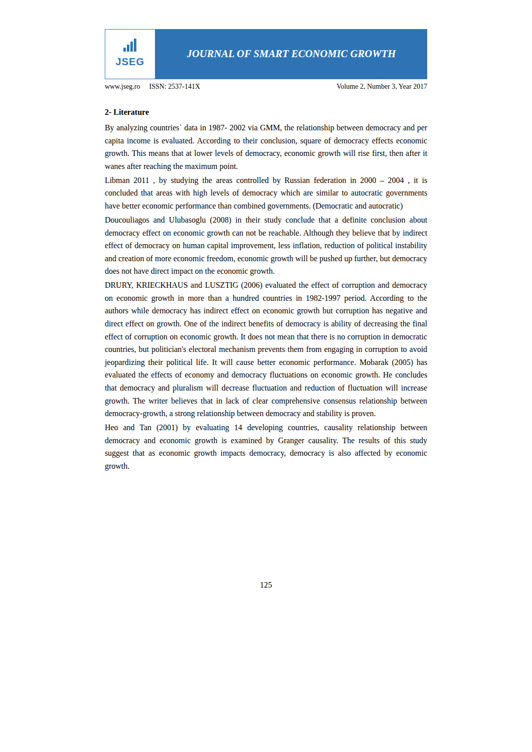JSEG
JOURNAL OF SMART ECONOMIC GROWTH
www.jseg.ro ISSN: 2537-141X
Volume 2, Number 3, Year 2017
2- Literature
By analyzing countries` data in 1987- 2002 via GMM, the relationship between democracy and per capita income is evaluated. According to their conclusion, square of democracy effects economic growth. This means that at lower levels of democracy, economic growth will rise first, then after it wanes after reaching the maximum point.
Libman 2011 , by studying the areas controlled by Russian federation in 2000 – 2004 , it is concluded that areas with high levels of democracy which are similar to autocratic governments have better economic performance than combined governments. (Democratic and autocratic)
Doucouliagos and Ulubasoglu (2008) in their study conclude that a definite conclusion about democracy effect on economic growth can not be reachable. Although they believe that by indirect effect of democracy on human capital improvement, less inflation, reduction of political instability and creation of more economic freedom, economic growth will be pushed up further, but democracy does not have direct impact on the economic growth.
DRURY, KRIECKHAUS and LUSZTIG (2006) evaluated the effect of corruption and democracy on economic growth in more than a hundred countries in 1982-1997 period. According to the authors while democracy has indirect effect on economic growth but corruption has negative and direct effect on growth. One of the indirect benefits of democracy is ability of decreasing the final effect of corruption on economic growth. It does not mean that there is no corruption in democratic countries, but politician's electoral mechanism prevents them from engaging in corruption to avoid jeopardizing their political life. It will cause better economic performance. Mobarak (2005) has evaluated the effects of economy and democracy fluctuations on economic growth. He concludes that democracy and pluralism will decrease fluctuation and reduction of fluctuation will increase growth. The writer believes that in lack of clear comprehensive consensus relationship between democracy-growth, a strong relationship between democracy and stability is proven.
Heo and Tan (2001) by evaluating 14 developing countries, causality relationship between democracy and economic growth is examined by Granger causality. The results of this study suggest that as economic growth impacts democracy, democracy is also affected by economic growth.
125